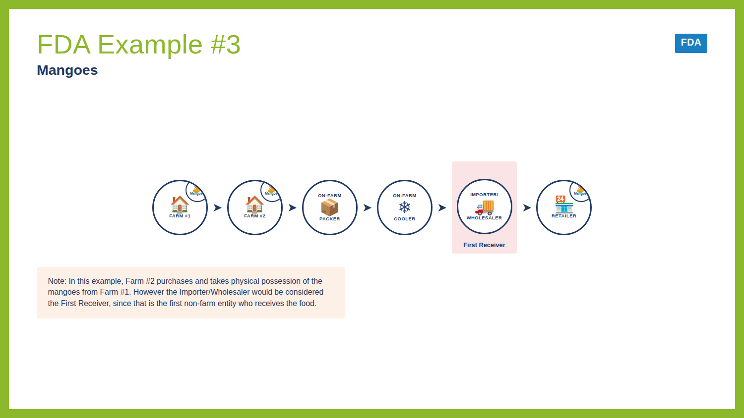FDA Example #3
Mangoes
FDA
🏠 Farm #1 🥭Mangoes
➤
🏠 Farm #2 🥭Mangoes
➤
On-Farm 📦 Packer
➤
On-Farm ❄ Cooler
➤
Importer/ 🚚 Wholesaler
First Receiver
➤
🏪 Retailer 🥭Mangoes
Note: In this example, Farm #2 purchases and takes physical possession of the mangoes from Farm #1. However the Importer/Wholesaler would be considered the First Receiver, since that is the first non-farm entity who receives the food.